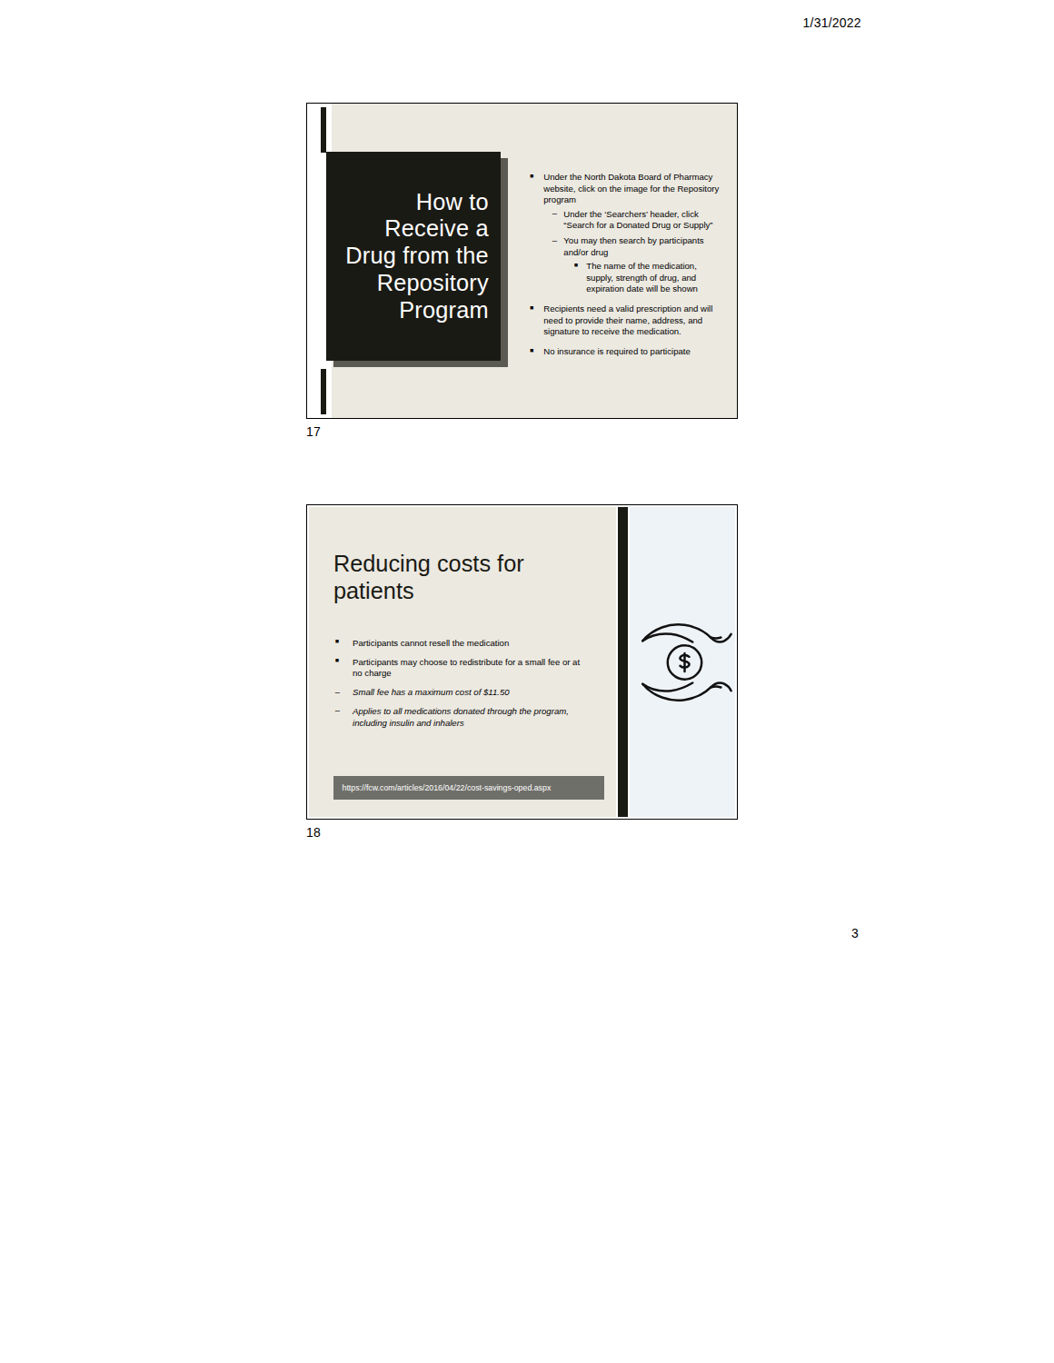1/31/2022
How to Receive a Drug from the Repository Program
Under the North Dakota Board of Pharmacy website, click on the image for the Repository program
Under the ‘Searchers’ header, click “Search for a Donated Drug or Supply”
You may then search by participants and/or drug
The name of the medication, supply, strength of drug, and expiration date will be shown
Recipients need a valid prescription and will need to provide their name, address, and signature to receive the medication.
No insurance is required to participate
17
Reducing costs for patients
Participants cannot resell the medication
Participants may choose to redistribute for a small fee or at no charge
Small fee has a maximum cost of $11.50
Applies to all medications donated through the program, including insulin and inhalers
https://fcw.com/articles/2016/04/22/cost-savings-oped.aspx
18
3